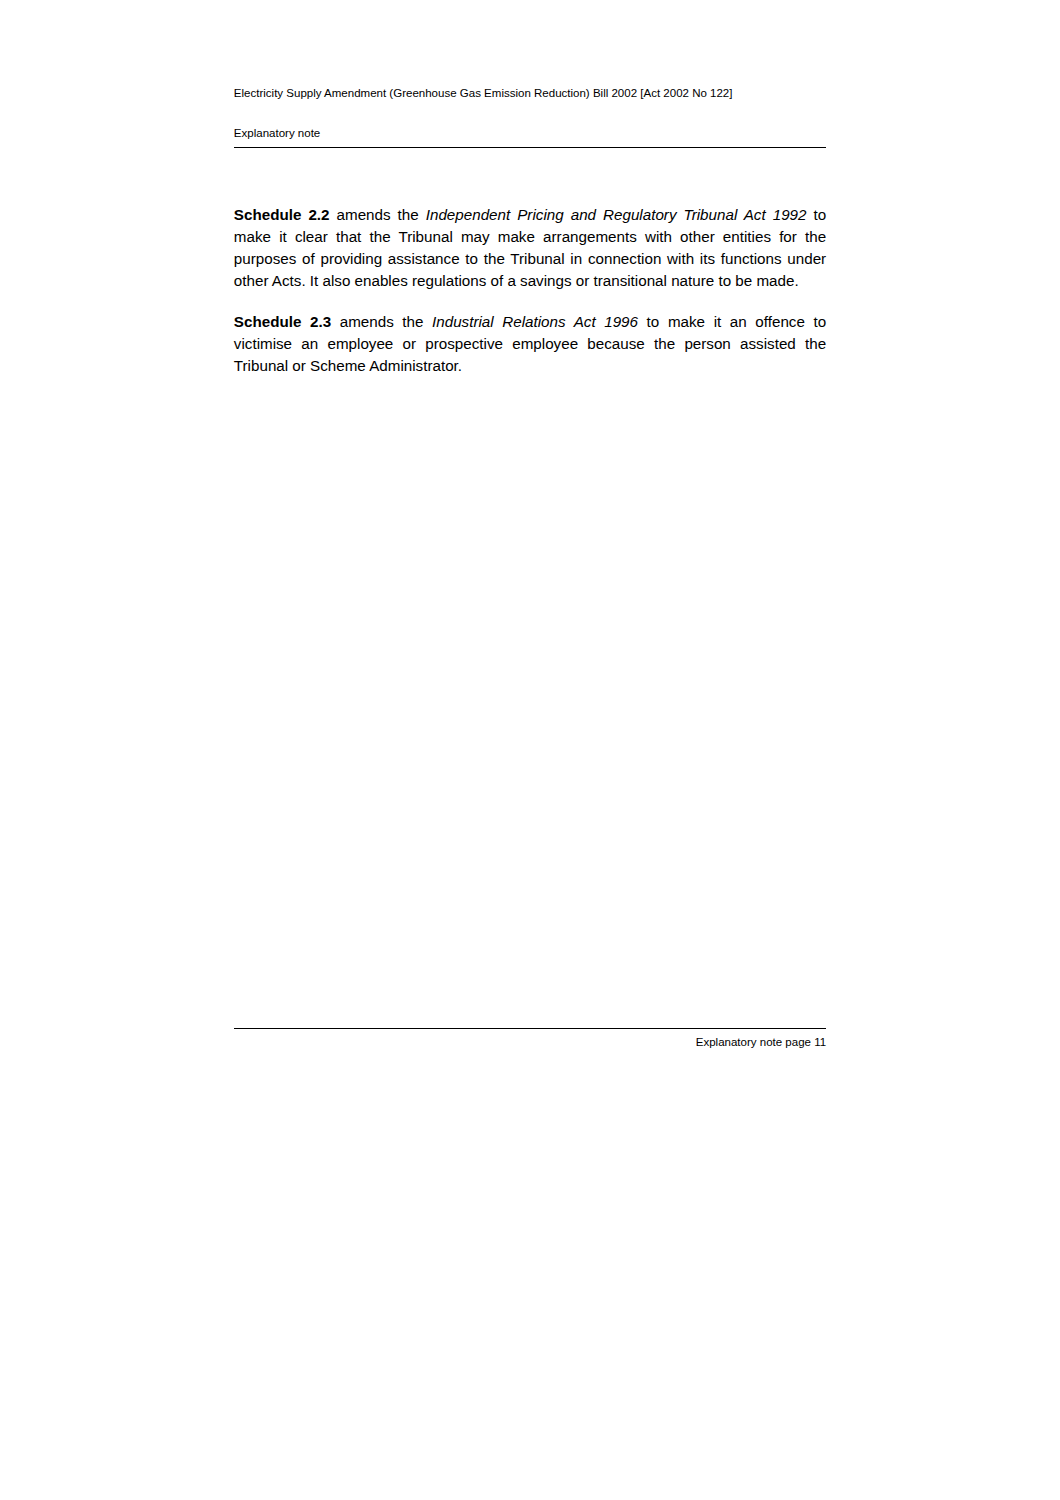Electricity Supply Amendment (Greenhouse Gas Emission Reduction) Bill 2002 [Act 2002 No 122]
Explanatory note
Schedule 2.2 amends the Independent Pricing and Regulatory Tribunal Act 1992 to make it clear that the Tribunal may make arrangements with other entities for the purposes of providing assistance to the Tribunal in connection with its functions under other Acts. It also enables regulations of a savings or transitional nature to be made.
Schedule 2.3 amends the Industrial Relations Act 1996 to make it an offence to victimise an employee or prospective employee because the person assisted the Tribunal or Scheme Administrator.
Explanatory note page 11